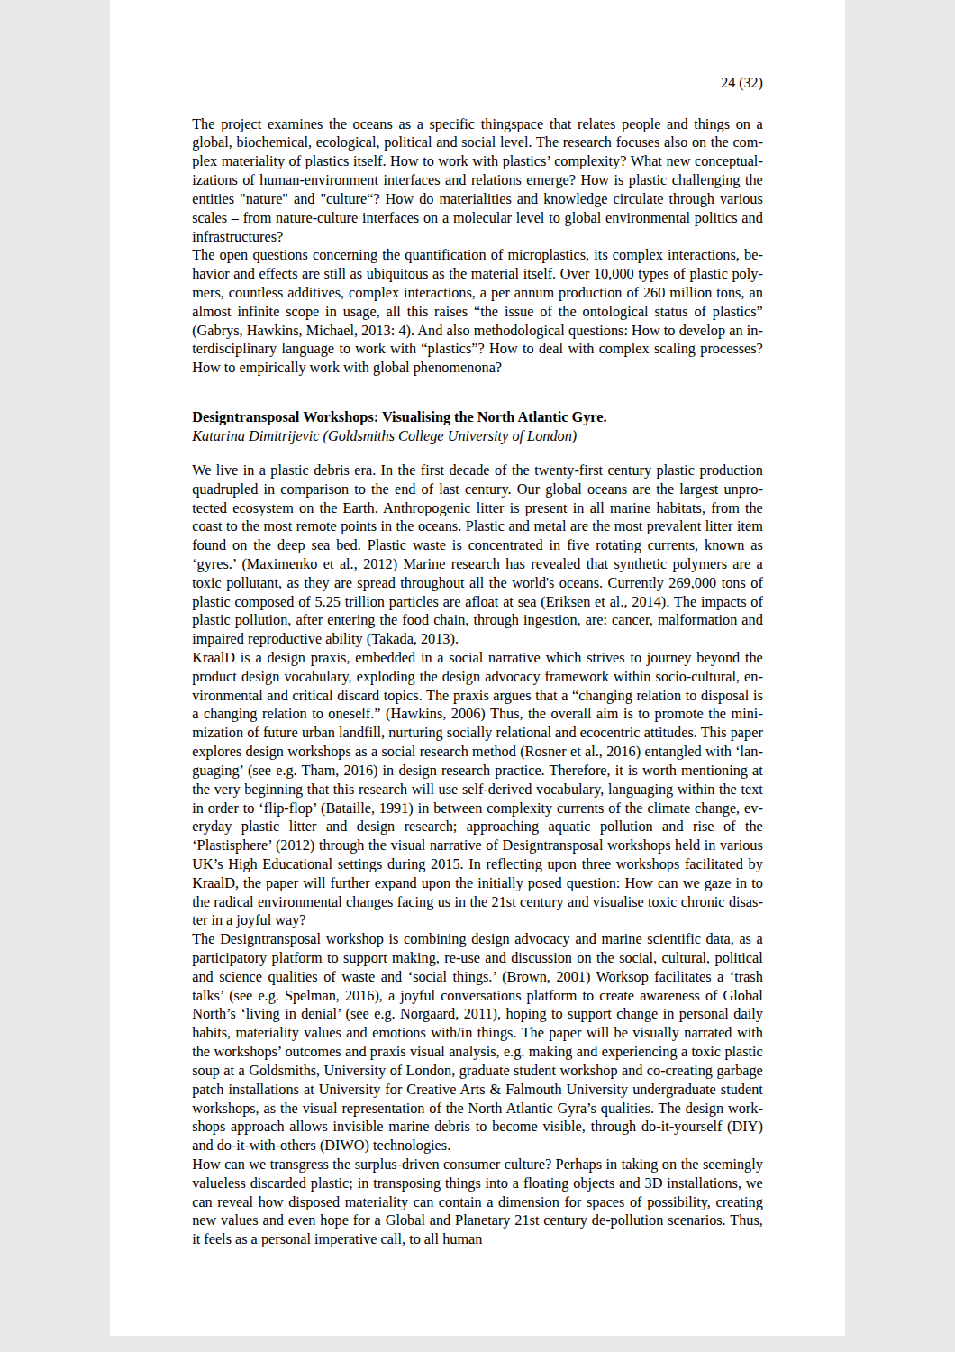24 (32)
The project examines the oceans as a specific thingspace that relates people and things on a global, biochemical, ecological, political and social level. The research focuses also on the complex materiality of plastics itself. How to work with plastics’ complexity? What new conceptualizations of human-environment interfaces and relations emerge? How is plastic challenging the entities "nature" and "culture“? How do materialities and knowledge circulate through various scales – from nature-culture interfaces on a molecular level to global environmental politics and infrastructures?
The open questions concerning the quantification of microplastics, its complex interactions, behavior and effects are still as ubiquitous as the material itself. Over 10,000 types of plastic polymers, countless additives, complex interactions, a per annum production of 260 million tons, an almost infinite scope in usage, all this raises “the issue of the ontological status of plastics” (Gabrys, Hawkins, Michael, 2013: 4). And also methodological questions: How to develop an interdisciplinary language to work with “plastics”? How to deal with complex scaling processes? How to empirically work with global phenomenona?
Designtransposal Workshops: Visualising the North Atlantic Gyre.
Katarina Dimitrijevic (Goldsmiths College University of London)
We live in a plastic debris era. In the first decade of the twenty-first century plastic production quadrupled in comparison to the end of last century. Our global oceans are the largest unprotected ecosystem on the Earth. Anthropogenic litter is present in all marine habitats, from the coast to the most remote points in the oceans. Plastic and metal are the most prevalent litter item found on the deep sea bed. Plastic waste is concentrated in five rotating currents, known as ‘gyres.’ (Maximenko et al., 2012) Marine research has revealed that synthetic polymers are a toxic pollutant, as they are spread throughout all the world's oceans. Currently 269,000 tons of plastic composed of 5.25 trillion particles are afloat at sea (Eriksen et al., 2014). The impacts of plastic pollution, after entering the food chain, through ingestion, are: cancer, malformation and impaired reproductive ability (Takada, 2013).
KraalD is a design praxis, embedded in a social narrative which strives to journey beyond the product design vocabulary, exploding the design advocacy framework within socio-cultural, environmental and critical discard topics. The praxis argues that a “changing relation to disposal is a changing relation to oneself.” (Hawkins, 2006) Thus, the overall aim is to promote the minimization of future urban landfill, nurturing socially relational and ecocentric attitudes. This paper explores design workshops as a social research method (Rosner et al., 2016) entangled with ‘languaging’ (see e.g. Tham, 2016) in design research practice. Therefore, it is worth mentioning at the very beginning that this research will use self-derived vocabulary, languaging within the text in order to ‘flip-flop’ (Bataille, 1991) in between complexity currents of the climate change, everyday plastic litter and design research; approaching aquatic pollution and rise of the ‘Plastisphere’ (2012) through the visual narrative of Designtransposal workshops held in various UK’s High Educational settings during 2015. In reflecting upon three workshops facilitated by KraalD, the paper will further expand upon the initially posed question: How can we gaze in to the radical environmental changes facing us in the 21st century and visualise toxic chronic disaster in a joyful way?
The Designtransposal workshop is combining design advocacy and marine scientific data, as a participatory platform to support making, re-use and discussion on the social, cultural, political and science qualities of waste and ‘social things.’ (Brown, 2001) Worksop facilitates a ‘trash talks’ (see e.g. Spelman, 2016), a joyful conversations platform to create awareness of Global North’s ‘living in denial’ (see e.g. Norgaard, 2011), hoping to support change in personal daily habits, materiality values and emotions with/in things. The paper will be visually narrated with the workshops’ outcomes and praxis visual analysis, e.g. making and experiencing a toxic plastic soup at a Goldsmiths, University of London, graduate student workshop and co-creating garbage patch installations at University for Creative Arts & Falmouth University undergraduate student workshops, as the visual representation of the North Atlantic Gyra’s qualities. The design workshops approach allows invisible marine debris to become visible, through do-it-yourself (DIY) and do-it-with-others (DIWO) technologies.
How can we transgress the surplus-driven consumer culture? Perhaps in taking on the seemingly valueless discarded plastic; in transposing things into a floating objects and 3D installations, we can reveal how disposed materiality can contain a dimension for spaces of possibility, creating new values and even hope for a Global and Planetary 21st century de-pollution scenarios. Thus, it feels as a personal imperative call, to all human